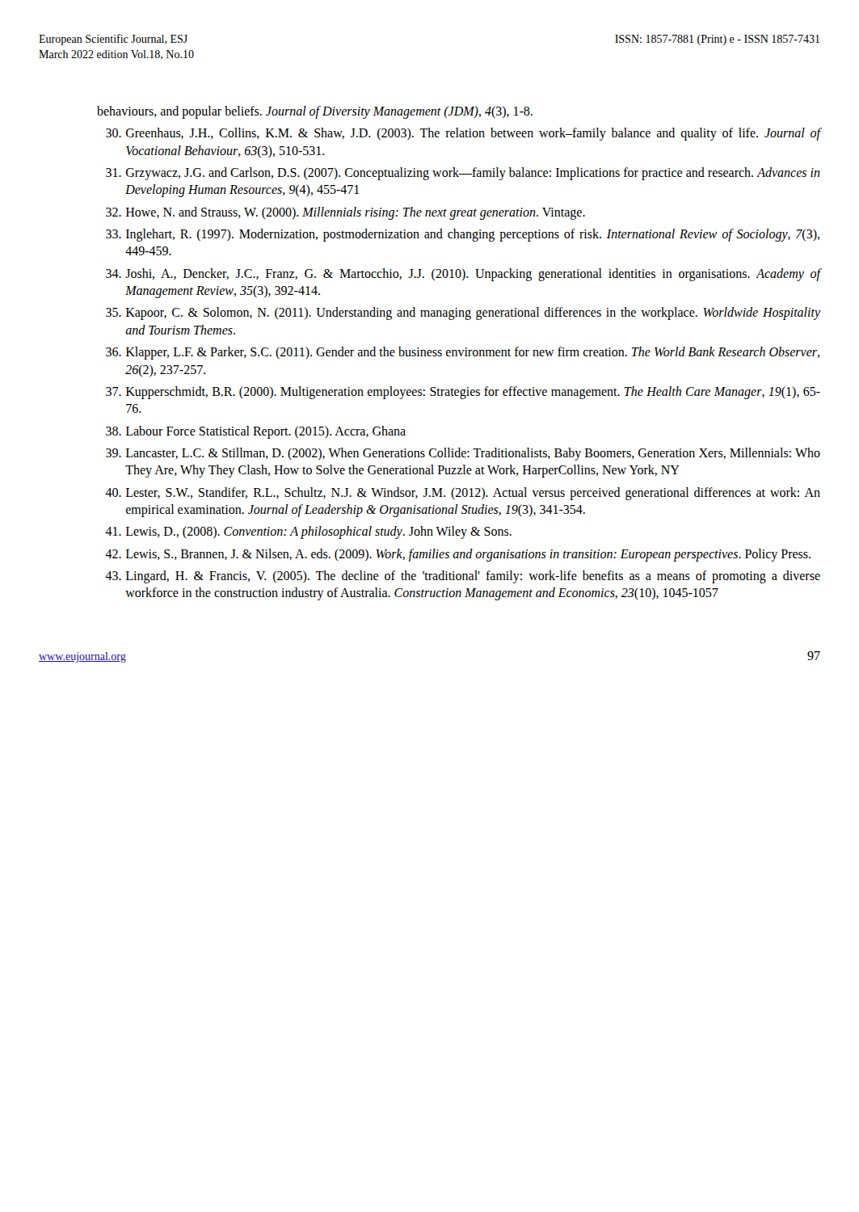European Scientific Journal, ESJ March 2022 edition Vol.18, No.10
ISSN: 1857-7881 (Print) e - ISSN 1857-7431
behaviours, and popular beliefs. Journal of Diversity Management (JDM), 4(3), 1-8.
30. Greenhaus, J.H., Collins, K.M. & Shaw, J.D. (2003). The relation between work–family balance and quality of life. Journal of Vocational Behaviour, 63(3), 510-531.
31. Grzywacz, J.G. and Carlson, D.S. (2007). Conceptualizing work—family balance: Implications for practice and research. Advances in Developing Human Resources, 9(4), 455-471
32. Howe, N. and Strauss, W. (2000). Millennials rising: The next great generation. Vintage.
33. Inglehart, R. (1997). Modernization, postmodernization and changing perceptions of risk. International Review of Sociology, 7(3), 449-459.
34. Joshi, A., Dencker, J.C., Franz, G. & Martocchio, J.J. (2010). Unpacking generational identities in organisations. Academy of Management Review, 35(3), 392-414.
35. Kapoor, C. & Solomon, N. (2011). Understanding and managing generational differences in the workplace. Worldwide Hospitality and Tourism Themes.
36. Klapper, L.F. & Parker, S.C. (2011). Gender and the business environment for new firm creation. The World Bank Research Observer, 26(2), 237-257.
37. Kupperschmidt, B.R. (2000). Multigeneration employees: Strategies for effective management. The Health Care Manager, 19(1), 65-76.
38. Labour Force Statistical Report. (2015). Accra, Ghana
39. Lancaster, L.C. & Stillman, D. (2002), When Generations Collide: Traditionalists, Baby Boomers, Generation Xers, Millennials: Who They Are, Why They Clash, How to Solve the Generational Puzzle at Work, HarperCollins, New York, NY
40. Lester, S.W., Standifer, R.L., Schultz, N.J. & Windsor, J.M. (2012). Actual versus perceived generational differences at work: An empirical examination. Journal of Leadership & Organisational Studies, 19(3), 341-354.
41. Lewis, D., (2008). Convention: A philosophical study. John Wiley & Sons.
42. Lewis, S., Brannen, J. & Nilsen, A. eds. (2009). Work, families and organisations in transition: European perspectives. Policy Press.
43. Lingard, H. & Francis, V. (2005). The decline of the 'traditional' family: work-life benefits as a means of promoting a diverse workforce in the construction industry of Australia. Construction Management and Economics, 23(10), 1045-1057
www.eujournal.org 97